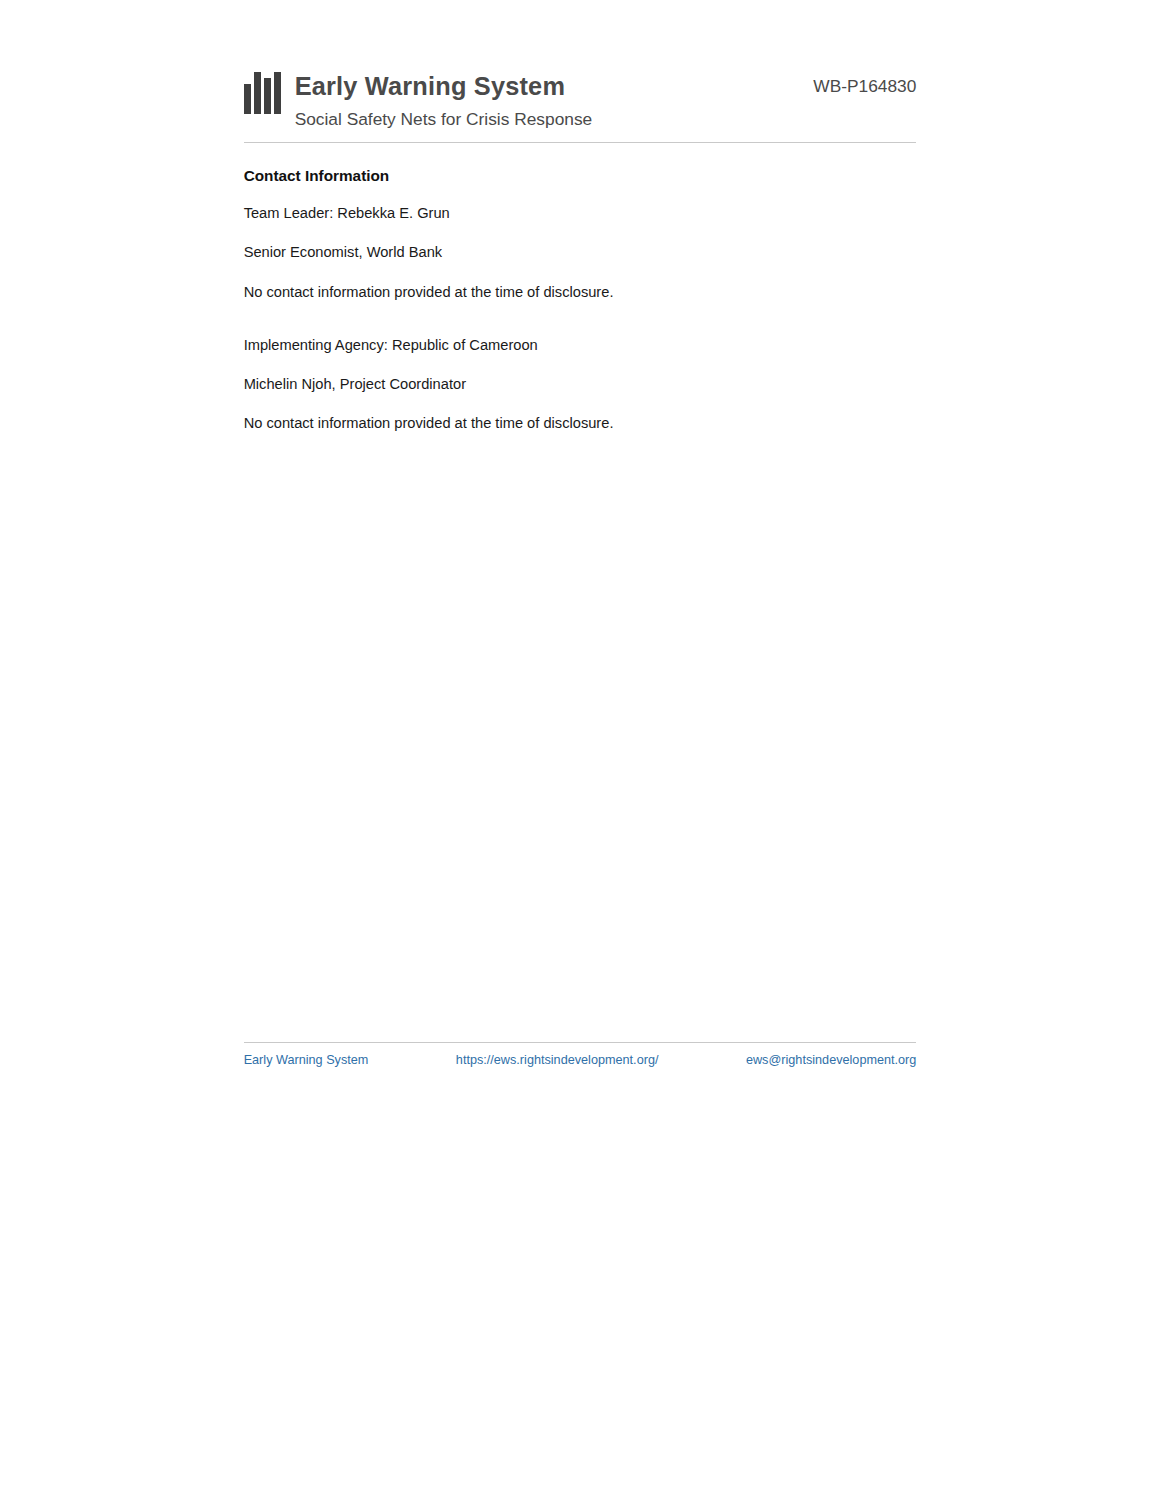Early Warning System
Social Safety Nets for Crisis Response
WB-P164830
Contact Information
Team Leader: Rebekka E. Grun
Senior Economist, World Bank
No contact information provided at the time of disclosure.
Implementing Agency: Republic of Cameroon
Michelin Njoh, Project Coordinator
No contact information provided at the time of disclosure.
Early Warning System
https://ews.rightsindevelopment.org/
ews@rightsindevelopment.org